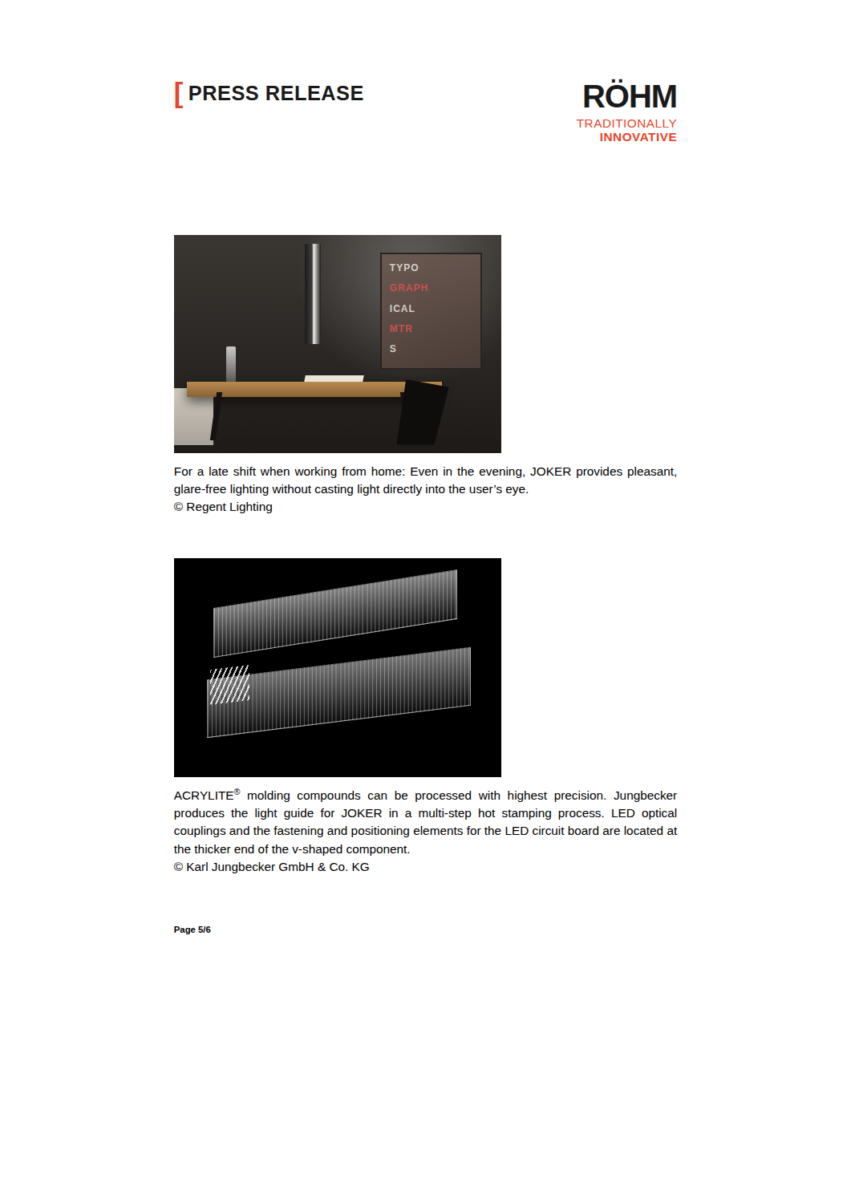[PRESS RELEASE
RÖHM
TRADITIONALLY
INNOVATIVE
TYPO GRAPH ICAL MTR S
For a late shift when working from home: Even in the evening, JOKER provides pleasant, glare-free lighting without casting light directly into the user’s eye. © Regent Lighting
ACRYLITE® molding compounds can be processed with highest precision. Jungbecker produces the light guide for JOKER in a multi-step hot stamping process. LED optical couplings and the fastening and positioning elements for the LED circuit board are located at the thicker end of the v-shaped component. © Karl Jungbecker GmbH & Co. KG
Page 5/6